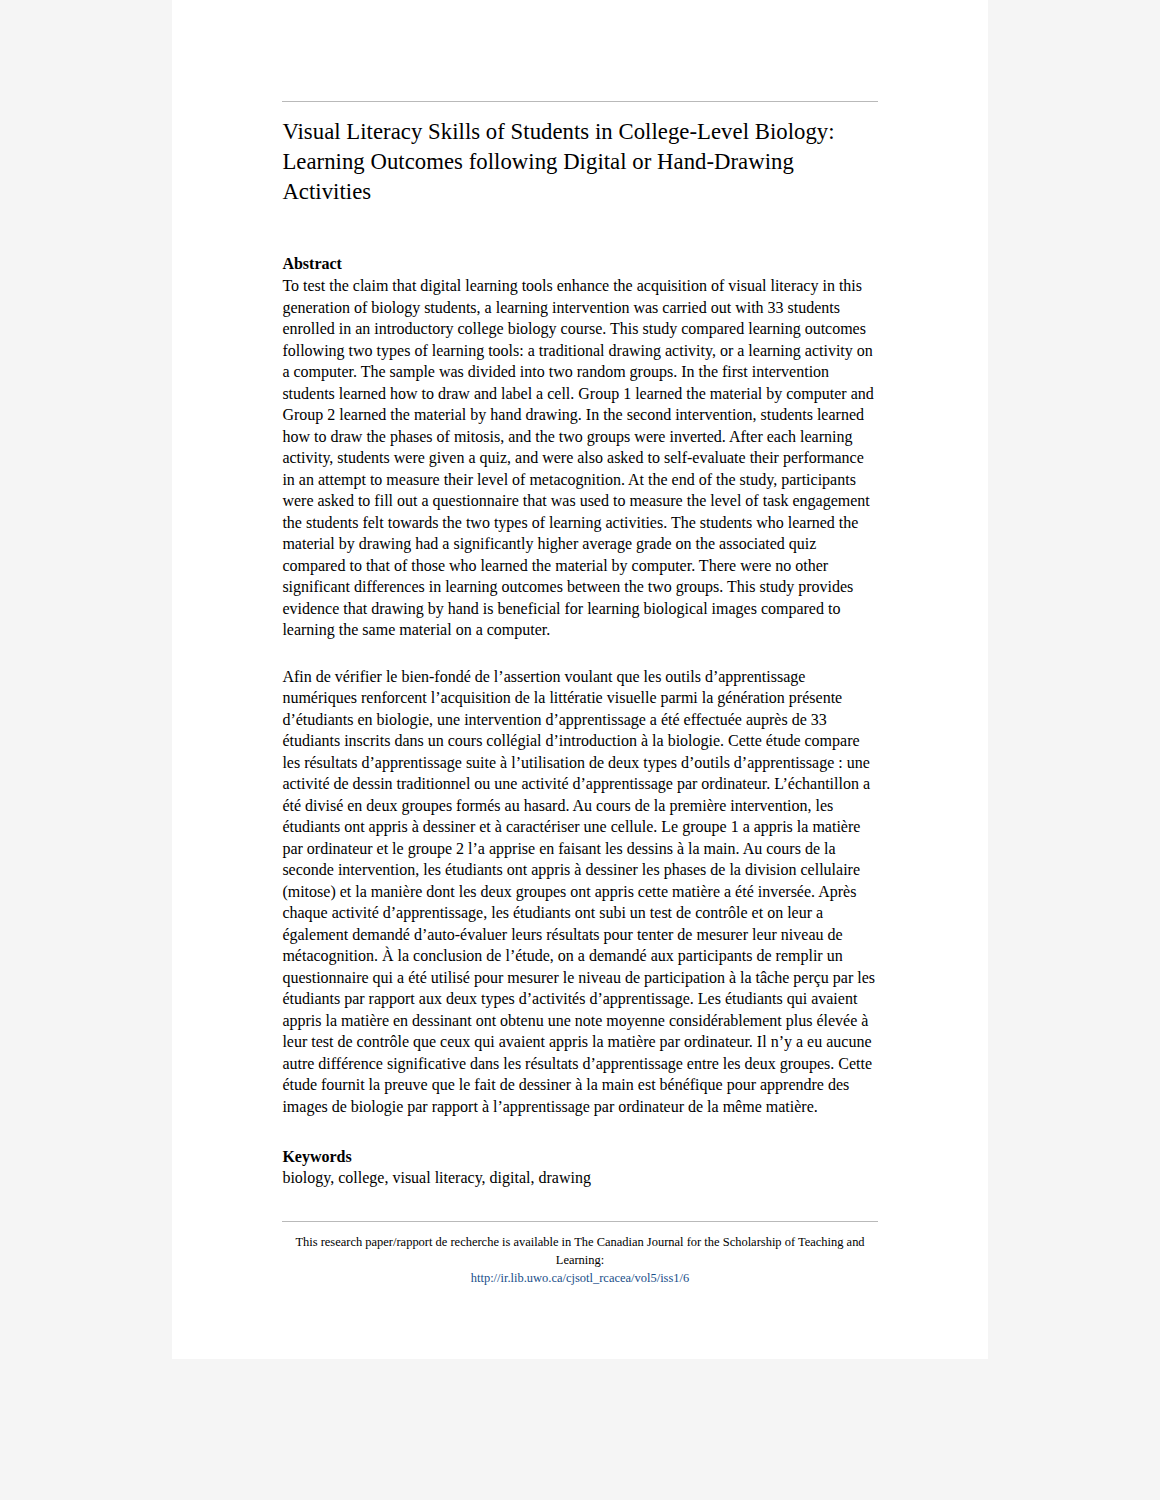Visual Literacy Skills of Students in College-Level Biology: Learning Outcomes following Digital or Hand-Drawing Activities
Abstract
To test the claim that digital learning tools enhance the acquisition of visual literacy in this generation of biology students, a learning intervention was carried out with 33 students enrolled in an introductory college biology course. This study compared learning outcomes following two types of learning tools: a traditional drawing activity, or a learning activity on a computer. The sample was divided into two random groups. In the first intervention students learned how to draw and label a cell. Group 1 learned the material by computer and Group 2 learned the material by hand drawing. In the second intervention, students learned how to draw the phases of mitosis, and the two groups were inverted. After each learning activity, students were given a quiz, and were also asked to self-evaluate their performance in an attempt to measure their level of metacognition. At the end of the study, participants were asked to fill out a questionnaire that was used to measure the level of task engagement the students felt towards the two types of learning activities. The students who learned the material by drawing had a significantly higher average grade on the associated quiz compared to that of those who learned the material by computer. There were no other significant differences in learning outcomes between the two groups. This study provides evidence that drawing by hand is beneficial for learning biological images compared to learning the same material on a computer.
Afin de vérifier le bien-fondé de l’assertion voulant que les outils d’apprentissage numériques renforcent l’acquisition de la littératie visuelle parmi la génération présente d’étudiants en biologie, une intervention d’apprentissage a été effectuée auprès de 33 étudiants inscrits dans un cours collégial d’introduction à la biologie. Cette étude compare les résultats d’apprentissage suite à l’utilisation de deux types d’outils d’apprentissage : une activité de dessin traditionnel ou une activité d’apprentissage par ordinateur. L’échantillon a été divisé en deux groupes formés au hasard. Au cours de la première intervention, les étudiants ont appris à dessiner et à caractériser une cellule. Le groupe 1 a appris la matière par ordinateur et le groupe 2 l’a apprise en faisant les dessins à la main. Au cours de la seconde intervention, les étudiants ont appris à dessiner les phases de la division cellulaire (mitose) et la manière dont les deux groupes ont appris cette matière a été inversée. Après chaque activité d’apprentissage, les étudiants ont subi un test de contrôle et on leur a également demandé d’auto-évaluer leurs résultats pour tenter de mesurer leur niveau de métacognition. À la conclusion de l’étude, on a demandé aux participants de remplir un questionnaire qui a été utilisé pour mesurer le niveau de participation à la tâche perçu par les étudiants par rapport aux deux types d’activités d’apprentissage. Les étudiants qui avaient appris la matière en dessinant ont obtenu une note moyenne considérablement plus élevée à leur test de contrôle que ceux qui avaient appris la matière par ordinateur. Il n’y a eu aucune autre différence significative dans les résultats d’apprentissage entre les deux groupes. Cette étude fournit la preuve que le fait de dessiner à la main est bénéfique pour apprendre des images de biologie par rapport à l’apprentissage par ordinateur de la même matière.
Keywords
biology, college, visual literacy, digital, drawing
This research paper/rapport de recherche is available in The Canadian Journal for the Scholarship of Teaching and Learning:
http://ir.lib.uwo.ca/cjsotl_rcacea/vol5/iss1/6